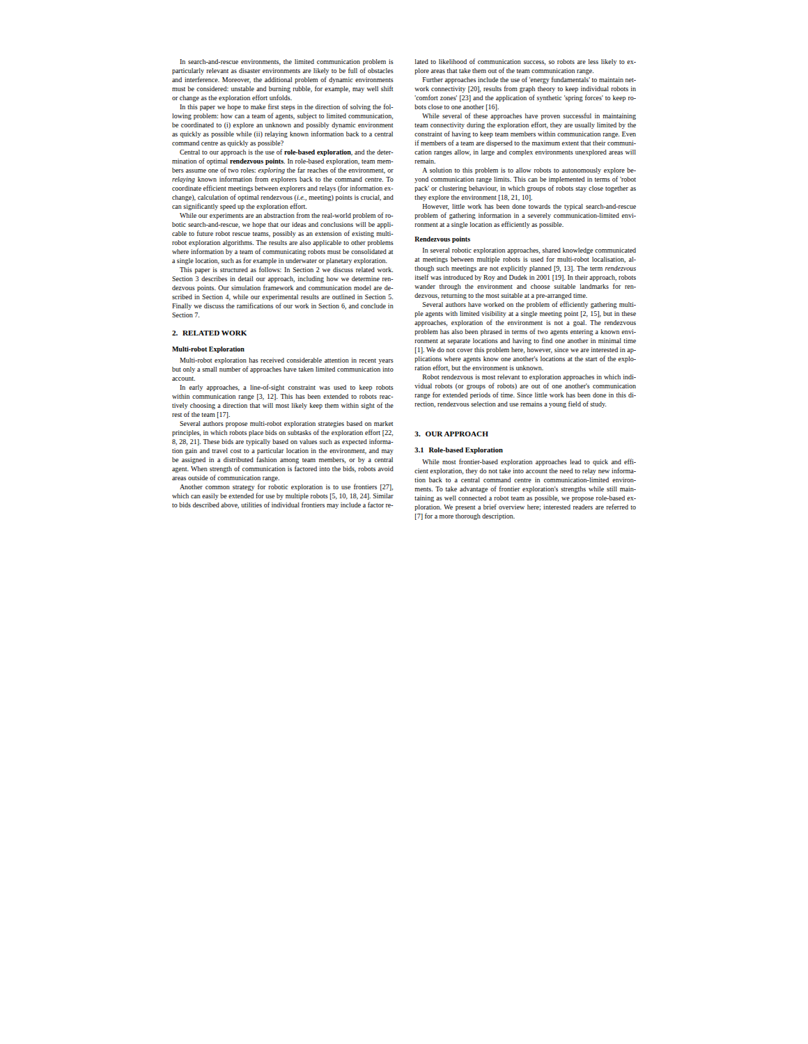In search-and-rescue environments, the limited communication problem is particularly relevant as disaster environments are likely to be full of obstacles and interference. Moreover, the additional problem of dynamic environments must be considered: unstable and burning rubble, for example, may well shift or change as the exploration effort unfolds.
In this paper we hope to make first steps in the direction of solving the following problem: how can a team of agents, subject to limited communication, be coordinated to (i) explore an unknown and possibly dynamic environment as quickly as possible while (ii) relaying known information back to a central command centre as quickly as possible?
Central to our approach is the use of role-based exploration, and the determination of optimal rendezvous points. In role-based exploration, team members assume one of two roles: exploring the far reaches of the environment, or relaying known information from explorers back to the command centre. To coordinate efficient meetings between explorers and relays (for information exchange), calculation of optimal rendezvous (i.e., meeting) points is crucial, and can significantly speed up the exploration effort.
While our experiments are an abstraction from the real-world problem of robotic search-and-rescue, we hope that our ideas and conclusions will be applicable to future robot rescue teams, possibly as an extension of existing multi-robot exploration algorithms. The results are also applicable to other problems where information by a team of communicating robots must be consolidated at a single location, such as for example in underwater or planetary exploration.
This paper is structured as follows: In Section 2 we discuss related work. Section 3 describes in detail our approach, including how we determine rendezvous points. Our simulation framework and communication model are described in Section 4, while our experimental results are outlined in Section 5. Finally we discuss the ramifications of our work in Section 6, and conclude in Section 7.
2. RELATED WORK
Multi-robot Exploration
Multi-robot exploration has received considerable attention in recent years but only a small number of approaches have taken limited communication into account.
In early approaches, a line-of-sight constraint was used to keep robots within communication range [3, 12]. This has been extended to robots reactively choosing a direction that will most likely keep them within sight of the rest of the team [17].
Several authors propose multi-robot exploration strategies based on market principles, in which robots place bids on subtasks of the exploration effort [22, 8, 28, 21]. These bids are typically based on values such as expected information gain and travel cost to a particular location in the environment, and may be assigned in a distributed fashion among team members, or by a central agent. When strength of communication is factored into the bids, robots avoid areas outside of communication range.
Another common strategy for robotic exploration is to use frontiers [27], which can easily be extended for use by multiple robots [5, 10, 18, 24]. Similar to bids described above, utilities of individual frontiers may include a factor related to likelihood of communication success, so robots are less likely to explore areas that take them out of the team communication range.
Further approaches include the use of 'energy fundamentals' to maintain network connectivity [20], results from graph theory to keep individual robots in 'comfort zones' [23] and the application of synthetic 'spring forces' to keep robots close to one another [16].
While several of these approaches have proven successful in maintaining team connectivity during the exploration effort, they are usually limited by the constraint of having to keep team members within communication range. Even if members of a team are dispersed to the maximum extent that their communication ranges allow, in large and complex environments unexplored areas will remain.
A solution to this problem is to allow robots to autonomously explore beyond communication range limits. This can be implemented in terms of 'robot pack' or clustering behaviour, in which groups of robots stay close together as they explore the environment [18, 21, 10].
However, little work has been done towards the typical search-and-rescue problem of gathering information in a severely communication-limited environment at a single location as efficiently as possible.
Rendezvous points
In several robotic exploration approaches, shared knowledge communicated at meetings between multiple robots is used for multi-robot localisation, although such meetings are not explicitly planned [9, 13]. The term rendezvous itself was introduced by Roy and Dudek in 2001 [19]. In their approach, robots wander through the environment and choose suitable landmarks for rendezvous, returning to the most suitable at a pre-arranged time.
Several authors have worked on the problem of efficiently gathering multiple agents with limited visibility at a single meeting point [2, 15], but in these approaches, exploration of the environment is not a goal. The rendezvous problem has also been phrased in terms of two agents entering a known environment at separate locations and having to find one another in minimal time [1]. We do not cover this problem here, however, since we are interested in applications where agents know one another's locations at the start of the exploration effort, but the environment is unknown.
Robot rendezvous is most relevant to exploration approaches in which individual robots (or groups of robots) are out of one another's communication range for extended periods of time. Since little work has been done in this direction, rendezvous selection and use remains a young field of study.
3. OUR APPROACH
3.1 Role-based Exploration
While most frontier-based exploration approaches lead to quick and efficient exploration, they do not take into account the need to relay new information back to a central command centre in communication-limited environments. To take advantage of frontier exploration's strengths while still maintaining as well connected a robot team as possible, we propose role-based exploration. We present a brief overview here; interested readers are referred to [7] for a more thorough description.